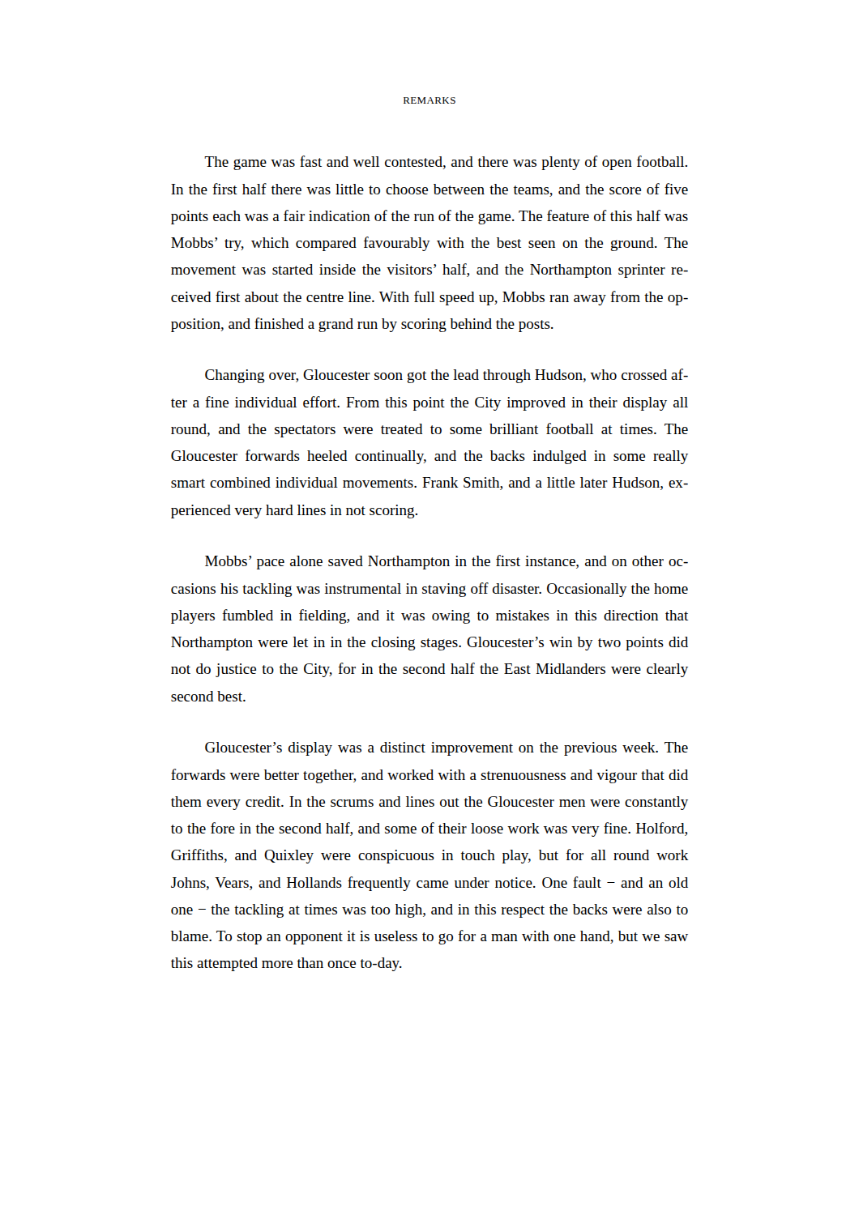Remarks
The game was fast and well contested, and there was plenty of open football. In the first half there was little to choose between the teams, and the score of five points each was a fair indication of the run of the game. The feature of this half was Mobbs’ try, which compared favourably with the best seen on the ground. The movement was started inside the visitors’ half, and the Northampton sprinter received first about the centre line. With full speed up, Mobbs ran away from the opposition, and finished a grand run by scoring behind the posts.
Changing over, Gloucester soon got the lead through Hudson, who crossed after a fine individual effort. From this point the City improved in their display all round, and the spectators were treated to some brilliant football at times. The Gloucester forwards heeled continually, and the backs indulged in some really smart combined individual movements. Frank Smith, and a little later Hudson, experienced very hard lines in not scoring.
Mobbs’ pace alone saved Northampton in the first instance, and on other occasions his tackling was instrumental in staving off disaster. Occasionally the home players fumbled in fielding, and it was owing to mistakes in this direction that Northampton were let in in the closing stages. Gloucester’s win by two points did not do justice to the City, for in the second half the East Midlanders were clearly second best.
Gloucester’s display was a distinct improvement on the previous week. The forwards were better together, and worked with a strenuousness and vigour that did them every credit. In the scrums and lines out the Gloucester men were constantly to the fore in the second half, and some of their loose work was very fine. Holford, Griffiths, and Quixley were conspicuous in touch play, but for all round work Johns, Vears, and Hollands frequently came under notice. One fault − and an old one − the tackling at times was too high, and in this respect the backs were also to blame. To stop an opponent it is useless to go for a man with one hand, but we saw this attempted more than once to-day.